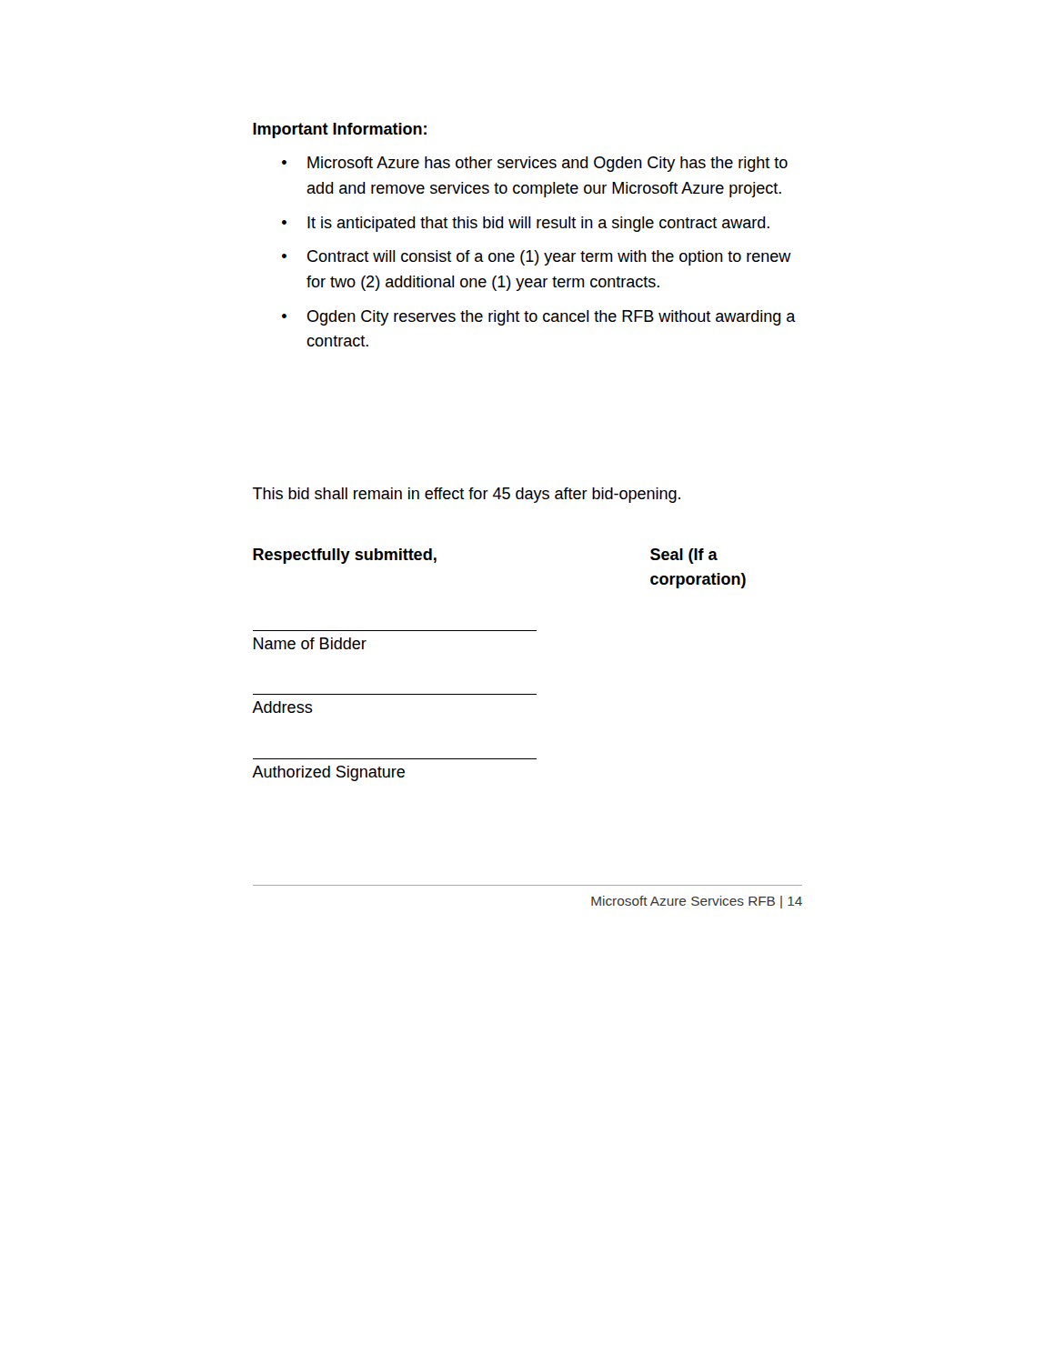Important Information:
Microsoft Azure has other services and Ogden City has the right to add and remove services to complete our Microsoft Azure project.
It is anticipated that this bid will result in a single contract award.
Contract will consist of a one (1) year term with the option to renew for two (2) additional one (1) year term contracts.
Ogden City reserves the right to cancel the RFB without awarding a contract.
This bid shall remain in effect for 45 days after bid-opening.
Respectfully submitted,
Seal (If a corporation)
Name of Bidder
Address
Authorized Signature
Microsoft Azure Services RFB | 14